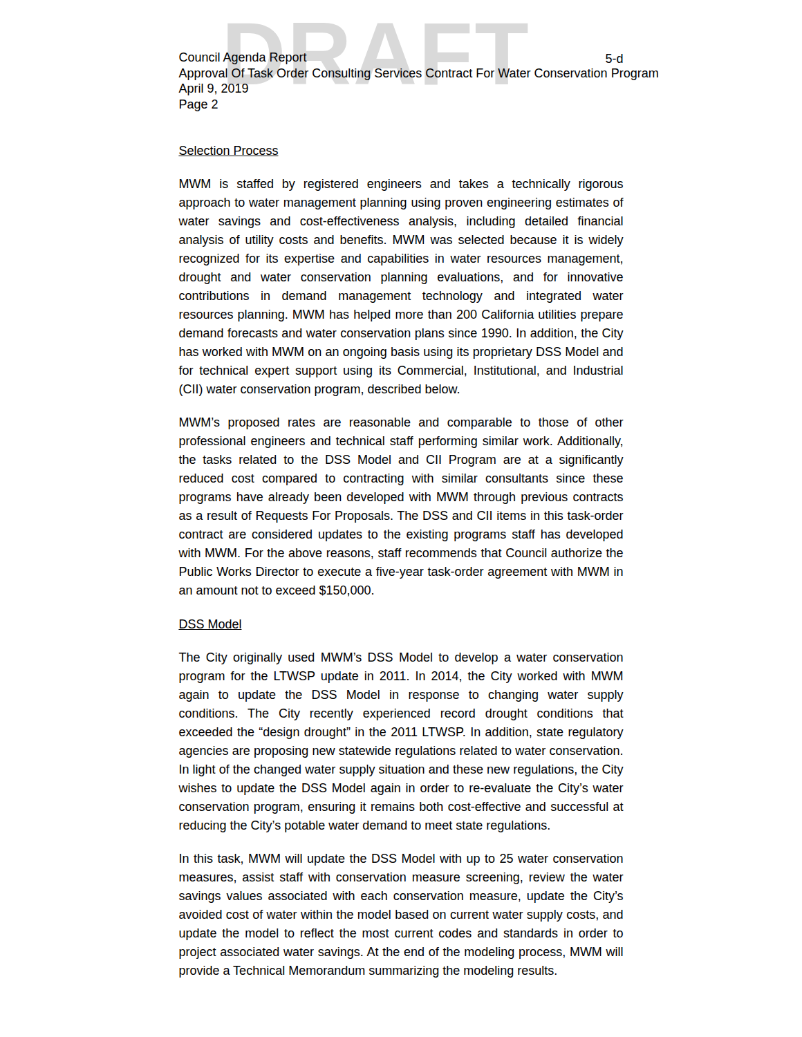DRAFT
5-d
Council Agenda Report
Approval Of Task Order Consulting Services Contract For Water Conservation Program
April 9, 2019
Page 2
Selection Process
MWM is staffed by registered engineers and takes a technically rigorous approach to water management planning using proven engineering estimates of water savings and cost-effectiveness analysis, including detailed financial analysis of utility costs and benefits. MWM was selected because it is widely recognized for its expertise and capabilities in water resources management, drought and water conservation planning evaluations, and for innovative contributions in demand management technology and integrated water resources planning. MWM has helped more than 200 California utilities prepare demand forecasts and water conservation plans since 1990. In addition, the City has worked with MWM on an ongoing basis using its proprietary DSS Model and for technical expert support using its Commercial, Institutional, and Industrial (CII) water conservation program, described below.
MWM’s proposed rates are reasonable and comparable to those of other professional engineers and technical staff performing similar work. Additionally, the tasks related to the DSS Model and CII Program are at a significantly reduced cost compared to contracting with similar consultants since these programs have already been developed with MWM through previous contracts as a result of Requests For Proposals. The DSS and CII items in this task-order contract are considered updates to the existing programs staff has developed with MWM. For the above reasons, staff recommends that Council authorize the Public Works Director to execute a five-year task-order agreement with MWM in an amount not to exceed $150,000.
DSS Model
The City originally used MWM’s DSS Model to develop a water conservation program for the LTWSP update in 2011. In 2014, the City worked with MWM again to update the DSS Model in response to changing water supply conditions. The City recently experienced record drought conditions that exceeded the “design drought” in the 2011 LTWSP. In addition, state regulatory agencies are proposing new statewide regulations related to water conservation. In light of the changed water supply situation and these new regulations, the City wishes to update the DSS Model again in order to re-evaluate the City’s water conservation program, ensuring it remains both cost-effective and successful at reducing the City’s potable water demand to meet state regulations.
In this task, MWM will update the DSS Model with up to 25 water conservation measures, assist staff with conservation measure screening, review the water savings values associated with each conservation measure, update the City’s avoided cost of water within the model based on current water supply costs, and update the model to reflect the most current codes and standards in order to project associated water savings. At the end of the modeling process, MWM will provide a Technical Memorandum summarizing the modeling results.